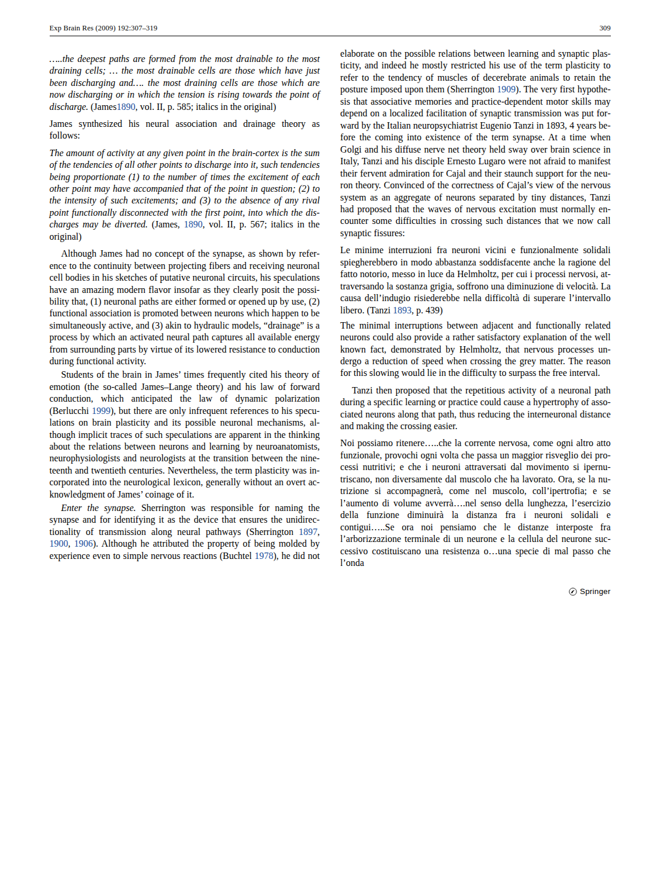Exp Brain Res (2009) 192:307–319 309
…..the deepest paths are formed from the most drainable to the most draining cells; … the most drainable cells are those which have just been discharging and…. the most draining cells are those which are now discharging or in which the tension is rising towards the point of discharge. (James1890, vol. II, p. 585; italics in the original)
James synthesized his neural association and drainage theory as follows:
The amount of activity at any given point in the brain-cortex is the sum of the tendencies of all other points to discharge into it, such tendencies being proportionate (1) to the number of times the excitement of each other point may have accompanied that of the point in question; (2) to the intensity of such excitements; and (3) to the absence of any rival point functionally disconnected with the first point, into which the discharges may be diverted. (James, 1890, vol. II, p. 567; italics in the original)
Although James had no concept of the synapse, as shown by reference to the continuity between projecting fibers and receiving neuronal cell bodies in his sketches of putative neuronal circuits, his speculations have an amazing modern flavor insofar as they clearly posit the possibility that, (1) neuronal paths are either formed or opened up by use, (2) functional association is promoted between neurons which happen to be simultaneously active, and (3) akin to hydraulic models, “drainage” is a process by which an activated neural path captures all available energy from surrounding parts by virtue of its lowered resistance to conduction during functional activity.
Students of the brain in James’ times frequently cited his theory of emotion (the so-called James–Lange theory) and his law of forward conduction, which anticipated the law of dynamic polarization (Berlucchi 1999), but there are only infrequent references to his speculations on brain plasticity and its possible neuronal mechanisms, although implicit traces of such speculations are apparent in the thinking about the relations between neurons and learning by neuroanatomists, neurophysiologists and neurologists at the transition between the nineteenth and twentieth centuries. Nevertheless, the term plasticity was incorporated into the neurological lexicon, generally without an overt acknowledgment of James’ coinage of it.
Enter the synapse. Sherrington was responsible for naming the synapse and for identifying it as the device that ensures the unidirectionality of transmission along neural pathways (Sherrington 1897, 1900, 1906). Although he attributed the property of being molded by experience even to simple nervous reactions (Buchtel 1978), he did not elaborate on the possible relations between learning and synaptic plasticity, and indeed he mostly restricted his use of the term plasticity to refer to the tendency of muscles of decerebrate animals to retain the posture imposed upon them (Sherrington 1909). The very first hypothesis that associative memories and practice-dependent motor skills may depend on a localized facilitation of synaptic transmission was put forward by the Italian neuropsychiatrist Eugenio Tanzi in 1893, 4 years before the coming into existence of the term synapse. At a time when Golgi and his diffuse nerve net theory held sway over brain science in Italy, Tanzi and his disciple Ernesto Lugaro were not afraid to manifest their fervent admiration for Cajal and their staunch support for the neuron theory. Convinced of the correctness of Cajal’s view of the nervous system as an aggregate of neurons separated by tiny distances, Tanzi had proposed that the waves of nervous excitation must normally encounter some difficulties in crossing such distances that we now call synaptic fissures:
Le minime interruzioni fra neuroni vicini e funzionalmente solidali spiegherebbero in modo abbastanza soddisfacente anche la ragione del fatto notorio, messo in luce da Helmholtz, per cui i processi nervosi, attraversando la sostanza grigia, soffrono una diminuzione di velocità. La causa dell’indugio risiederebbe nella difficoltà di superare l’intervallo libero. (Tanzi 1893, p. 439)
The minimal interruptions between adjacent and functionally related neurons could also provide a rather satisfactory explanation of the well known fact, demonstrated by Helmholtz, that nervous processes undergo a reduction of speed when crossing the grey matter. The reason for this slowing would lie in the difficulty to surpass the free interval.
Tanzi then proposed that the repetitious activity of a neuronal path during a specific learning or practice could cause a hypertrophy of associated neurons along that path, thus reducing the interneuronal distance and making the crossing easier.
Noi possiamo ritenere…..che la corrente nervosa, come ogni altro atto funzionale, provochi ogni volta che passa un maggior risveglio dei processi nutritivi; e che i neuroni attraversati dal movimento si ipernutriscano, non diversamente dal muscolo che ha lavorato. Ora, se la nutrizione si accompagnerà, come nel muscolo, coll’ipertrofia; e se l’aumento di volume avverrà….nel senso della lunghezza, l’esercizio della funzione diminuirà la distanza fra i neuroni solidali e contigui…..Se ora noi pensiamo che le distanze interposte fra l’arborizzazione terminale di un neurone e la cellula del neurone successivo costituiscano una resistenza o…una specie di mal passo che l’onda
Springer